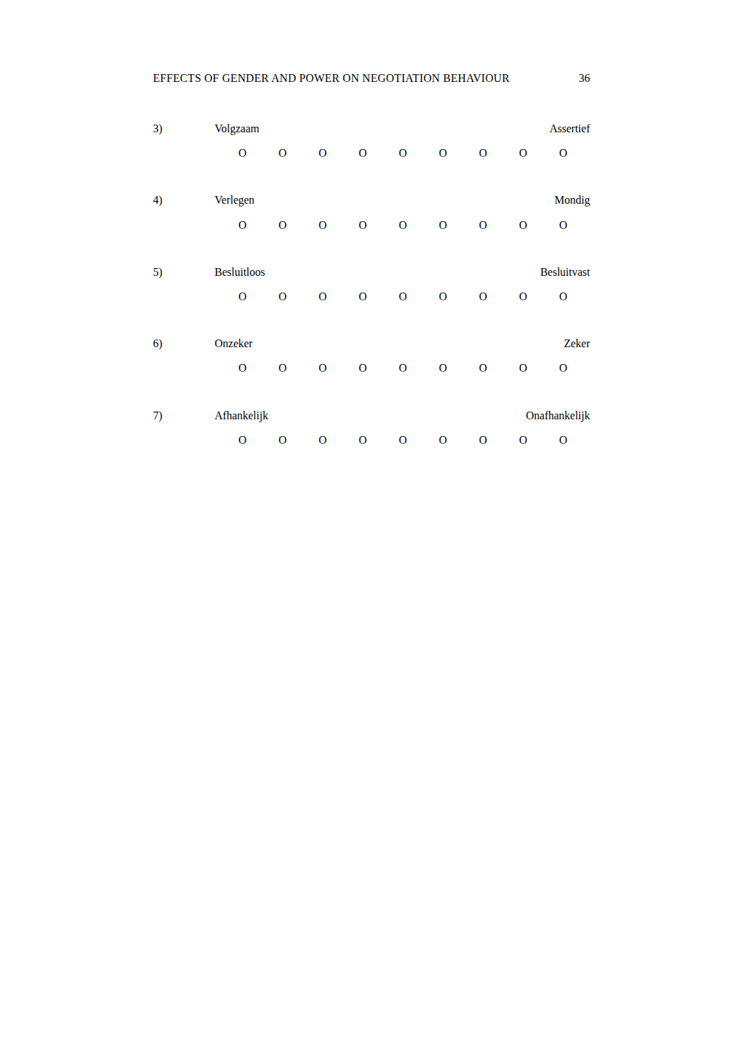Effects of Gender and Power on Negotiation Behaviour 36
3) Volgzaam Assertief
OOOOOOOOO
4) Verlegen Mondig
OOOOOOOOO
5) Besluitloos Besluitvast
OOOOOOOOO
6) Onzeker Zeker
OOOOOOOOO
7) Afhankelijk Onafhankelijk
OOOOOOOOO